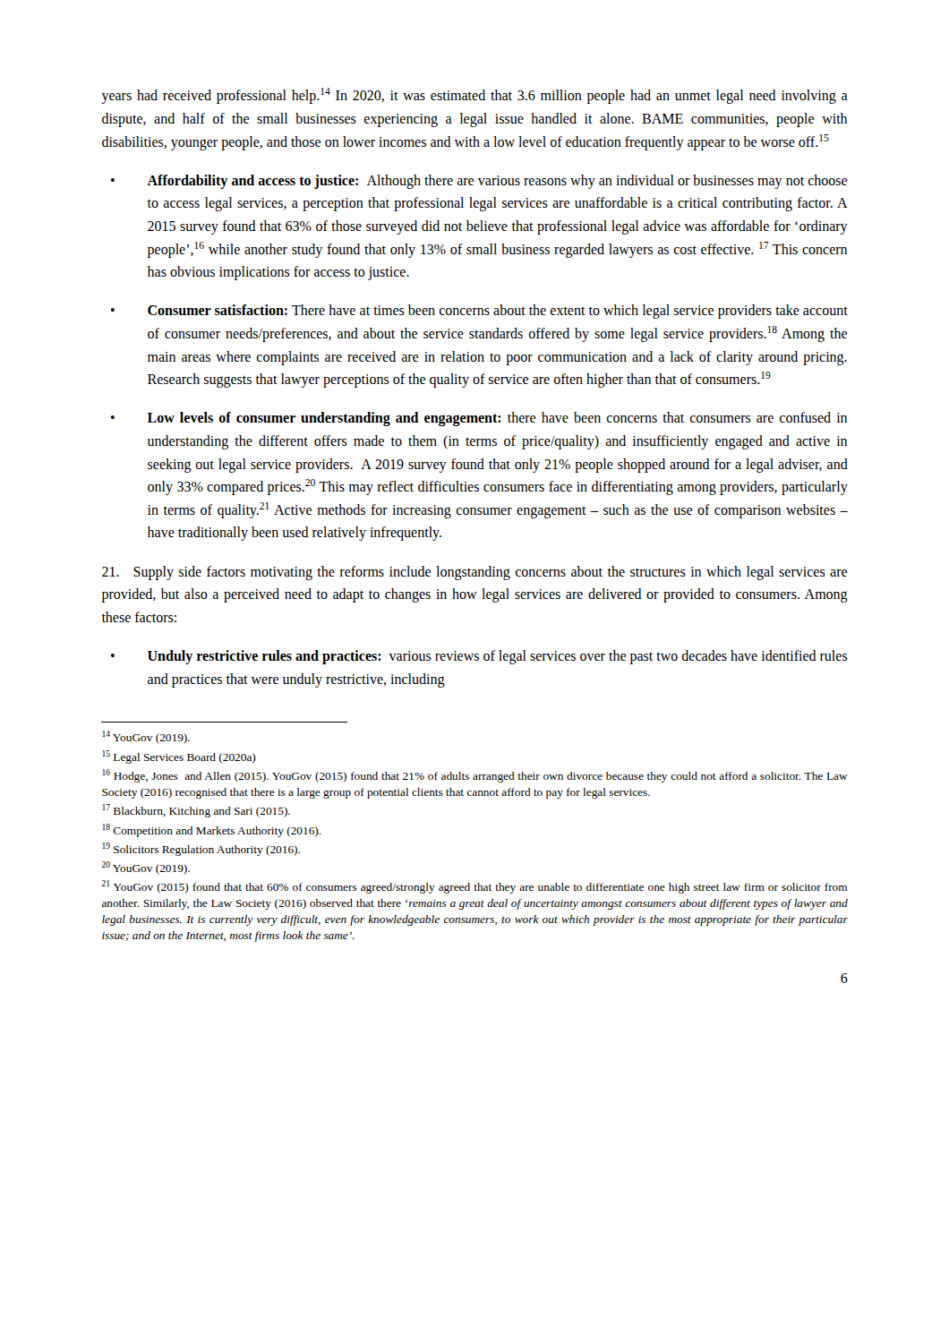years had received professional help.14 In 2020, it was estimated that 3.6 million people had an unmet legal need involving a dispute, and half of the small businesses experiencing a legal issue handled it alone. BAME communities, people with disabilities, younger people, and those on lower incomes and with a low level of education frequently appear to be worse off.15
•Affordability and access to justice: Although there are various reasons why an individual or businesses may not choose to access legal services, a perception that professional legal services are unaffordable is a critical contributing factor. A 2015 survey found that 63% of those surveyed did not believe that professional legal advice was affordable for ‘ordinary people’,16 while another study found that only 13% of small business regarded lawyers as cost effective. 17 This concern has obvious implications for access to justice.
•Consumer satisfaction: There have at times been concerns about the extent to which legal service providers take account of consumer needs/preferences, and about the service standards offered by some legal service providers.18 Among the main areas where complaints are received are in relation to poor communication and a lack of clarity around pricing. Research suggests that lawyer perceptions of the quality of service are often higher than that of consumers.19
•Low levels of consumer understanding and engagement: there have been concerns that consumers are confused in understanding the different offers made to them (in terms of price/quality) and insufficiently engaged and active in seeking out legal service providers. A 2019 survey found that only 21% people shopped around for a legal adviser, and only 33% compared prices.20 This may reflect difficulties consumers face in differentiating among providers, particularly in terms of quality.21 Active methods for increasing consumer engagement – such as the use of comparison websites – have traditionally been used relatively infrequently.
21. Supply side factors motivating the reforms include longstanding concerns about the structures in which legal services are provided, but also a perceived need to adapt to changes in how legal services are delivered or provided to consumers. Among these factors:
•Unduly restrictive rules and practices: various reviews of legal services over the past two decades have identified rules and practices that were unduly restrictive, including
14 YouGov (2019).
15 Legal Services Board (2020a)
16 Hodge, Jones and Allen (2015). YouGov (2015) found that 21% of adults arranged their own divorce because they could not afford a solicitor. The Law Society (2016) recognised that there is a large group of potential clients that cannot afford to pay for legal services.
17 Blackburn, Kitching and Sari (2015).
18 Competition and Markets Authority (2016).
19 Solicitors Regulation Authority (2016).
20 YouGov (2019).
21 YouGov (2015) found that that 60% of consumers agreed/strongly agreed that they are unable to differentiate one high street law firm or solicitor from another. Similarly, the Law Society (2016) observed that there ‘remains a great deal of uncertainty amongst consumers about different types of lawyer and legal businesses. It is currently very difficult, even for knowledgeable consumers, to work out which provider is the most appropriate for their particular issue; and on the Internet, most firms look the same’.
6